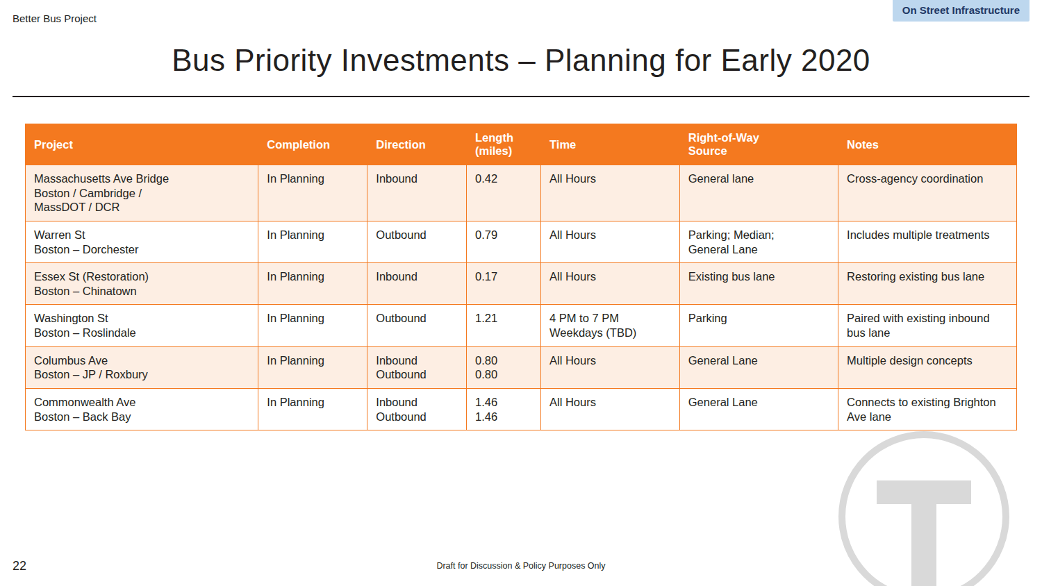Better Bus Project
On Street Infrastructure
Bus Priority Investments – Planning for Early 2020
| Project | Completion | Direction | Length (miles) | Time | Right-of-Way Source | Notes |
| --- | --- | --- | --- | --- | --- | --- |
| Massachusetts Ave Bridge Boston / Cambridge / MassDOT / DCR | In Planning | Inbound | 0.42 | All Hours | General lane | Cross-agency coordination |
| Warren St Boston – Dorchester | In Planning | Outbound | 0.79 | All Hours | Parking; Median; General Lane | Includes multiple treatments |
| Essex St (Restoration) Boston – Chinatown | In Planning | Inbound | 0.17 | All Hours | Existing bus lane | Restoring existing bus lane |
| Washington St Boston – Roslindale | In Planning | Outbound | 1.21 | 4 PM to 7 PM Weekdays (TBD) | Parking | Paired with existing inbound bus lane |
| Columbus Ave Boston – JP / Roxbury | In Planning | Inbound Outbound | 0.80 0.80 | All Hours | General Lane | Multiple design concepts |
| Commonwealth Ave Boston – Back Bay | In Planning | Inbound Outbound | 1.46 1.46 | All Hours | General Lane | Connects to existing Brighton Ave lane |
22
Draft for Discussion & Policy Purposes Only